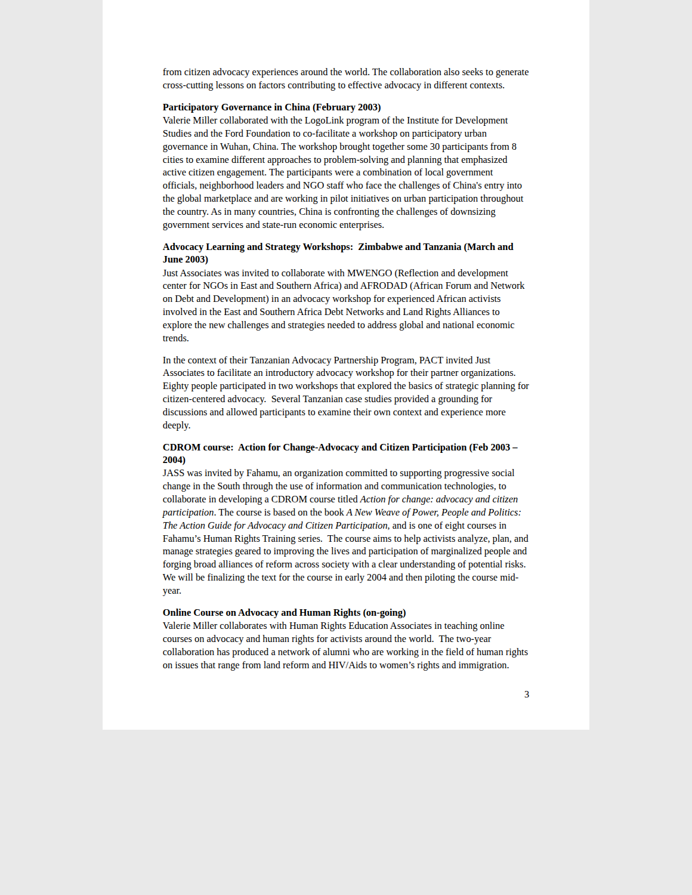from citizen advocacy experiences around the world. The collaboration also seeks to generate cross-cutting lessons on factors contributing to effective advocacy in different contexts.
Participatory Governance in China (February 2003)
Valerie Miller collaborated with the LogoLink program of the Institute for Development Studies and the Ford Foundation to co-facilitate a workshop on participatory urban governance in Wuhan, China. The workshop brought together some 30 participants from 8 cities to examine different approaches to problem-solving and planning that emphasized active citizen engagement. The participants were a combination of local government officials, neighborhood leaders and NGO staff who face the challenges of China's entry into the global marketplace and are working in pilot initiatives on urban participation throughout the country. As in many countries, China is confronting the challenges of downsizing government services and state-run economic enterprises.
Advocacy Learning and Strategy Workshops: Zimbabwe and Tanzania (March and June 2003)
Just Associates was invited to collaborate with MWENGO (Reflection and development center for NGOs in East and Southern Africa) and AFRODAD (African Forum and Network on Debt and Development) in an advocacy workshop for experienced African activists involved in the East and Southern Africa Debt Networks and Land Rights Alliances to explore the new challenges and strategies needed to address global and national economic trends.
In the context of their Tanzanian Advocacy Partnership Program, PACT invited Just Associates to facilitate an introductory advocacy workshop for their partner organizations. Eighty people participated in two workshops that explored the basics of strategic planning for citizen-centered advocacy. Several Tanzanian case studies provided a grounding for discussions and allowed participants to examine their own context and experience more deeply.
CDROM course: Action for Change-Advocacy and Citizen Participation (Feb 2003 – 2004)
JASS was invited by Fahamu, an organization committed to supporting progressive social change in the South through the use of information and communication technologies, to collaborate in developing a CDROM course titled Action for change: advocacy and citizen participation. The course is based on the book A New Weave of Power, People and Politics: The Action Guide for Advocacy and Citizen Participation, and is one of eight courses in Fahamu’s Human Rights Training series. The course aims to help activists analyze, plan, and manage strategies geared to improving the lives and participation of marginalized people and forging broad alliances of reform across society with a clear understanding of potential risks. We will be finalizing the text for the course in early 2004 and then piloting the course mid-year.
Online Course on Advocacy and Human Rights (on-going)
Valerie Miller collaborates with Human Rights Education Associates in teaching online courses on advocacy and human rights for activists around the world. The two-year collaboration has produced a network of alumni who are working in the field of human rights on issues that range from land reform and HIV/Aids to women’s rights and immigration.
3